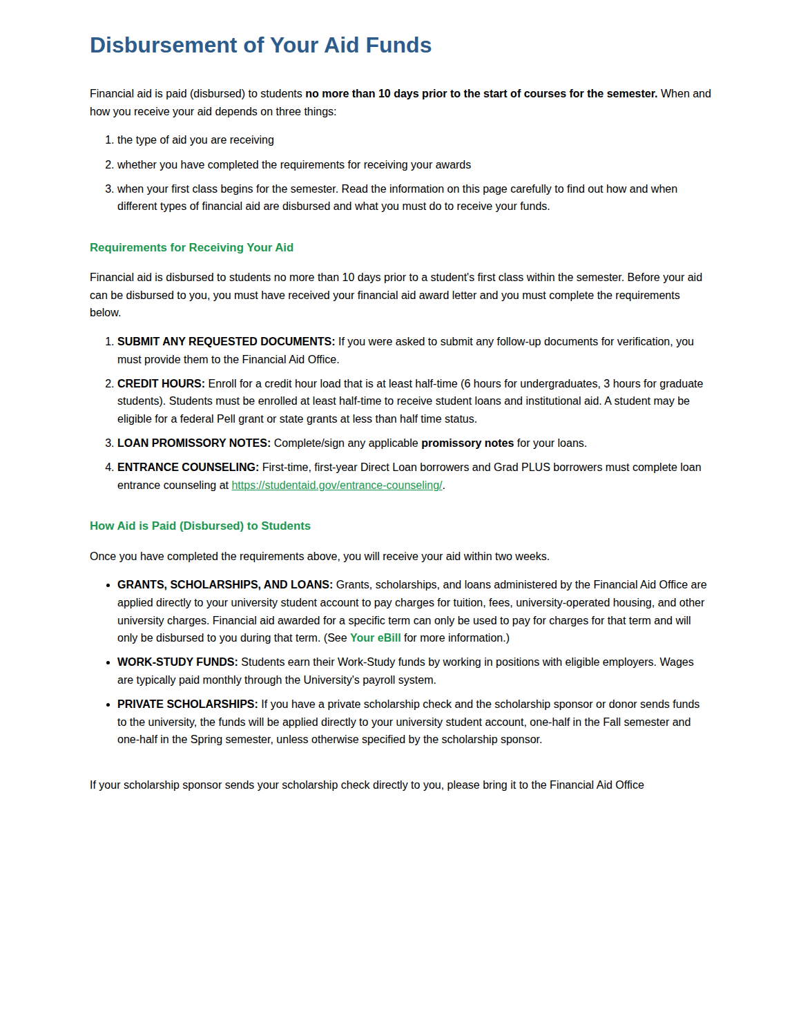Disbursement of Your Aid Funds
Financial aid is paid (disbursed) to students no more than 10 days prior to the start of courses for the semester. When and how you receive your aid depends on three things:
the type of aid you are receiving
whether you have completed the requirements for receiving your awards
when your first class begins for the semester. Read the information on this page carefully to find out how and when different types of financial aid are disbursed and what you must do to receive your funds.
Requirements for Receiving Your Aid
Financial aid is disbursed to students no more than 10 days prior to a student's first class within the semester. Before your aid can be disbursed to you, you must have received your financial aid award letter and you must complete the requirements below.
SUBMIT ANY REQUESTED DOCUMENTS: If you were asked to submit any follow-up documents for verification, you must provide them to the Financial Aid Office.
CREDIT HOURS: Enroll for a credit hour load that is at least half-time (6 hours for undergraduates, 3 hours for graduate students). Students must be enrolled at least half-time to receive student loans and institutional aid. A student may be eligible for a federal Pell grant or state grants at less than half time status.
LOAN PROMISSORY NOTES: Complete/sign any applicable promissory notes for your loans.
ENTRANCE COUNSELING: First-time, first-year Direct Loan borrowers and Grad PLUS borrowers must complete loan entrance counseling at https://studentaid.gov/entrance-counseling/.
How Aid is Paid (Disbursed) to Students
Once you have completed the requirements above, you will receive your aid within two weeks.
GRANTS, SCHOLARSHIPS, AND LOANS: Grants, scholarships, and loans administered by the Financial Aid Office are applied directly to your university student account to pay charges for tuition, fees, university-operated housing, and other university charges. Financial aid awarded for a specific term can only be used to pay for charges for that term and will only be disbursed to you during that term. (See Your eBill for more information.)
WORK-STUDY FUNDS: Students earn their Work-Study funds by working in positions with eligible employers. Wages are typically paid monthly through the University's payroll system.
PRIVATE SCHOLARSHIPS: If you have a private scholarship check and the scholarship sponsor or donor sends funds to the university, the funds will be applied directly to your university student account, one-half in the Fall semester and one-half in the Spring semester, unless otherwise specified by the scholarship sponsor.
If your scholarship sponsor sends your scholarship check directly to you, please bring it to the Financial Aid Office